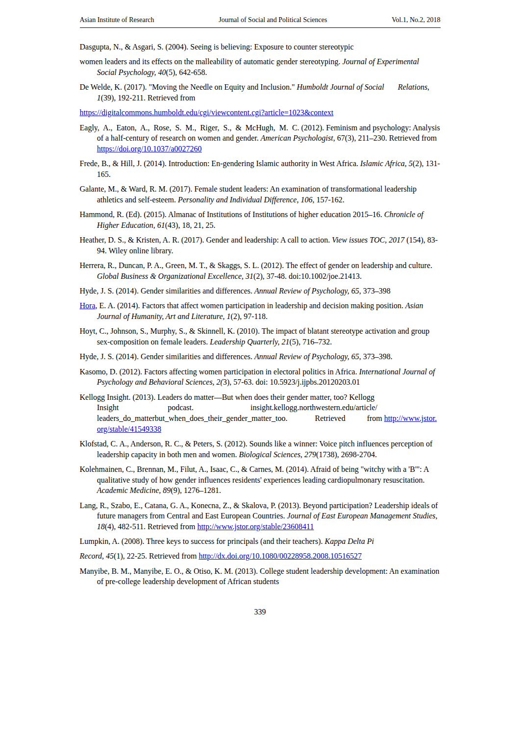Asian Institute of Research Journal of Social and Political Sciences Vol.1, No.2, 2018
Dasgupta, N., & Asgari, S. (2004). Seeing is believing: Exposure to counter stereotypic
women leaders and its effects on the malleability of automatic gender stereotyping. Journal of Experimental Social Psychology, 40(5), 642-658.
De Welde, K. (2017). "Moving the Needle on Equity and Inclusion." Humboldt Journal of Social Relations, 1(39), 192-211. Retrieved from
https://digitalcommons.humboldt.edu/cgi/viewcontent.cgi?article=1023&context
Eagly, A., Eaton, A., Rose, S. M., Riger, S., & McHugh, M. C. (2012). Feminism and psychology: Analysis of a half-century of research on women and gender. American Psychologist, 67(3), 211–230. Retrieved from https://doi.org/10.1037/a0027260
Frede, B., & Hill, J. (2014). Introduction: En-gendering Islamic authority in West Africa. Islamic Africa, 5(2), 131-165.
Galante, M., & Ward, R. M. (2017). Female student leaders: An examination of transformational leadership athletics and self-esteem. Personality and Individual Difference, 106, 157-162.
Hammond, R. (Ed). (2015). Almanac of Institutions of Institutions of higher education 2015–16. Chronicle of Higher Education, 61(43), 18, 21, 25.
Heather, D. S., & Kristen, A. R. (2017). Gender and leadership: A call to action. View issues TOC, 2017 (154), 83-94. Wiley online library.
Herrera, R., Duncan, P. A., Green, M. T., & Skaggs, S. L. (2012). The effect of gender on leadership and culture. Global Business & Organizational Excellence, 31(2), 37-48. doi:10.1002/joe.21413.
Hyde, J. S. (2014). Gender similarities and differences. Annual Review of Psychology, 65, 373–398
Hora, E. A. (2014). Factors that affect women participation in leadership and decision making position. Asian Journal of Humanity, Art and Literature, 1(2), 97-118.
Hoyt, C., Johnson, S., Murphy, S., & Skinnell, K. (2010). The impact of blatant stereotype activation and group sex-composition on female leaders. Leadership Quarterly, 21(5), 716–732.
Hyde, J. S. (2014). Gender similarities and differences. Annual Review of Psychology, 65, 373–398.
Kasomo, D. (2012). Factors affecting women participation in electoral politics in Africa. International Journal of Psychology and Behavioral Sciences, 2(3), 57-63. doi: 10.5923/j.ijpbs.20120203.01
Kellogg Insight. (2013). Leaders do matter—But when does their gender matter, too? Kellogg Insight podcast. insight.kellogg.northwestern.edu/article/ leaders_do_matterbut_when_does_their_gender_matter_too. Retrieved from http://www.jstor.org/stable/41549338
Klofstad, C. A., Anderson, R. C., & Peters, S. (2012). Sounds like a winner: Voice pitch influences perception of leadership capacity in both men and women. Biological Sciences, 279(1738), 2698-2704.
Kolehmainen, C., Brennan, M., Filut, A., Isaac, C., & Carnes, M. (2014). Afraid of being "witchy with a 'B'": A qualitative study of how gender influences residents' experiences leading cardiopulmonary resuscitation. Academic Medicine, 89(9), 1276–1281.
Lang, R., Szabo, E., Catana, G. A., Konecna, Z., & Skalova, P. (2013). Beyond participation? Leadership ideals of future managers from Central and East European Countries. Journal of East European Management Studies, 18(4), 482-511. Retrieved from http://www.jstor.org/stable/23608411
Lumpkin, A. (2008). Three keys to success for principals (and their teachers). Kappa Delta Pi
Record, 45(1), 22-25. Retrieved from http://dx.doi.org/10.1080/00228958.2008.10516527
Manyibe, B. M., Manyibe, E. O., & Otiso, K. M. (2013). College student leadership development: An examination of pre-college leadership development of African students
339